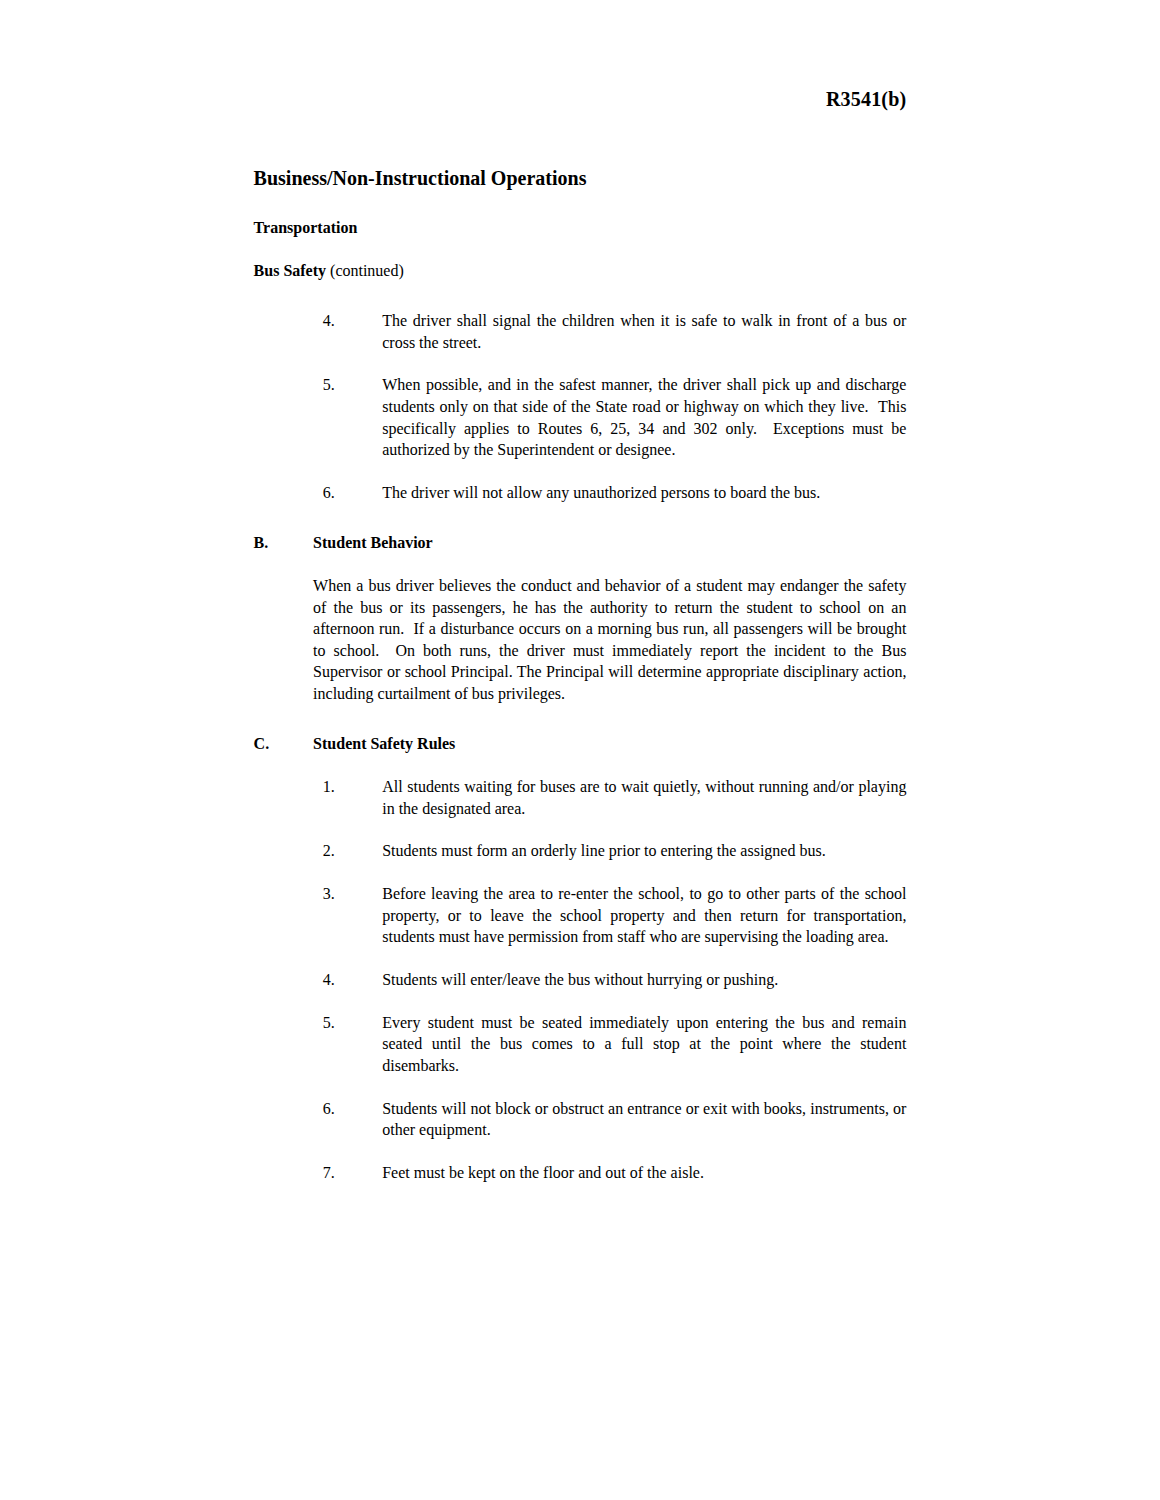R3541(b)
Business/Non-Instructional Operations
Transportation
Bus Safety (continued)
4.
The driver shall signal the children when it is safe to walk in front of a bus or cross the street.
5.
When possible, and in the safest manner, the driver shall pick up and discharge students only on that side of the State road or highway on which they live. This specifically applies to Routes 6, 25, 34 and 302 only. Exceptions must be authorized by the Superintendent or designee.
6.
The driver will not allow any unauthorized persons to board the bus.
B.
Student Behavior
When a bus driver believes the conduct and behavior of a student may endanger the safety of the bus or its passengers, he has the authority to return the student to school on an afternoon run. If a disturbance occurs on a morning bus run, all passengers will be brought to school. On both runs, the driver must immediately report the incident to the Bus Supervisor or school Principal. The Principal will determine appropriate disciplinary action, including curtailment of bus privileges.
C.
Student Safety Rules
1.
All students waiting for buses are to wait quietly, without running and/or playing in the designated area.
2.
Students must form an orderly line prior to entering the assigned bus.
3.
Before leaving the area to re-enter the school, to go to other parts of the school property, or to leave the school property and then return for transportation, students must have permission from staff who are supervising the loading area.
4.
Students will enter/leave the bus without hurrying or pushing.
5.
Every student must be seated immediately upon entering the bus and remain seated until the bus comes to a full stop at the point where the student disembarks.
6.
Students will not block or obstruct an entrance or exit with books, instruments, or other equipment.
7.
Feet must be kept on the floor and out of the aisle.